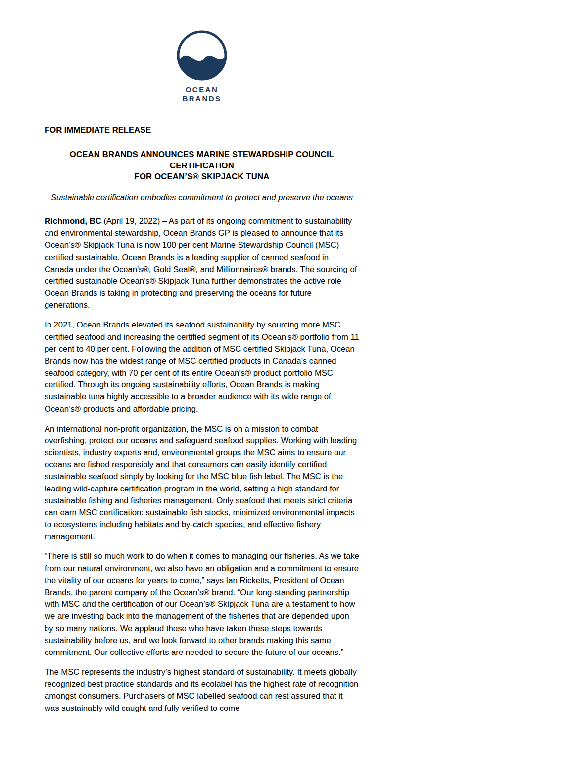OCEAN BRANDS
FOR IMMEDIATE RELEASE
OCEAN BRANDS ANNOUNCES MARINE STEWARDSHIP COUNCIL CERTIFICATION
FOR OCEAN’S® SKIPJACK TUNA
Sustainable certification embodies commitment to protect and preserve the oceans
Richmond, BC (April 19, 2022) – As part of its ongoing commitment to sustainability and environmental stewardship, Ocean Brands GP is pleased to announce that its Ocean’s® Skipjack Tuna is now 100 per cent Marine Stewardship Council (MSC) certified sustainable. Ocean Brands is a leading supplier of canned seafood in Canada under the Ocean's®, Gold Seal®, and Millionnaires® brands. The sourcing of certified sustainable Ocean’s® Skipjack Tuna further demonstrates the active role Ocean Brands is taking in protecting and preserving the oceans for future generations.
In 2021, Ocean Brands elevated its seafood sustainability by sourcing more MSC certified seafood and increasing the certified segment of its Ocean’s® portfolio from 11 per cent to 40 per cent. Following the addition of MSC certified Skipjack Tuna, Ocean Brands now has the widest range of MSC certified products in Canada’s canned seafood category, with 70 per cent of its entire Ocean’s® product portfolio MSC certified. Through its ongoing sustainability efforts, Ocean Brands is making sustainable tuna highly accessible to a broader audience with its wide range of Ocean’s® products and affordable pricing.
An international non-profit organization, the MSC is on a mission to combat overfishing, protect our oceans and safeguard seafood supplies. Working with leading scientists, industry experts and, environmental groups the MSC aims to ensure our oceans are fished responsibly and that consumers can easily identify certified sustainable seafood simply by looking for the MSC blue fish label. The MSC is the leading wild-capture certification program in the world, setting a high standard for sustainable fishing and fisheries management. Only seafood that meets strict criteria can earn MSC certification: sustainable fish stocks, minimized environmental impacts to ecosystems including habitats and by-catch species, and effective fishery management.
“There is still so much work to do when it comes to managing our fisheries. As we take from our natural environment, we also have an obligation and a commitment to ensure the vitality of our oceans for years to come,” says Ian Ricketts, President of Ocean Brands, the parent company of the Ocean’s® brand. “Our long-standing partnership with MSC and the certification of our Ocean’s® Skipjack Tuna are a testament to how we are investing back into the management of the fisheries that are depended upon by so many nations. We applaud those who have taken these steps towards sustainability before us, and we look forward to other brands making this same commitment. Our collective efforts are needed to secure the future of our oceans.”
The MSC represents the industry’s highest standard of sustainability. It meets globally recognized best practice standards and its ecolabel has the highest rate of recognition amongst consumers. Purchasers of MSC labelled seafood can rest assured that it was sustainably wild caught and fully verified to come